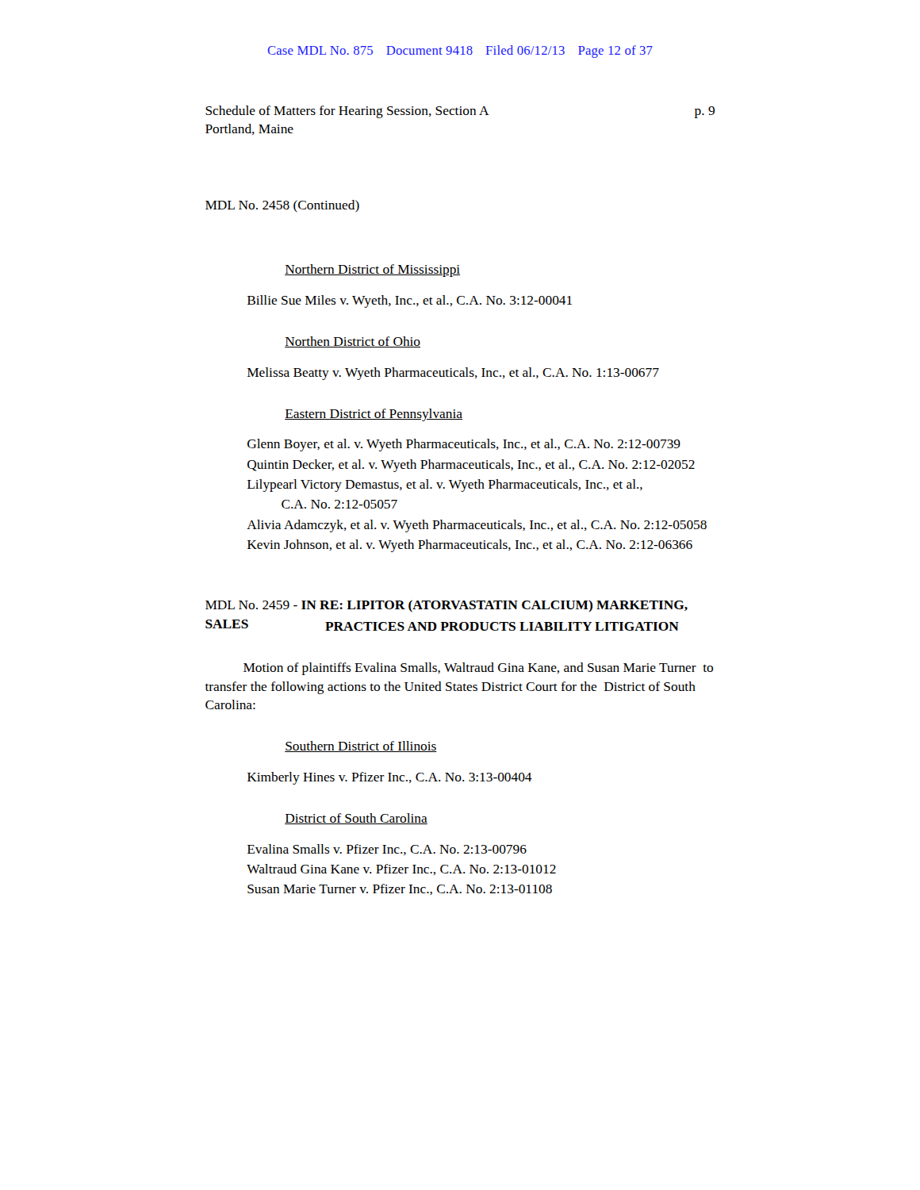Case MDL No. 875 Document 9418 Filed 06/12/13 Page 12 of 37
Schedule of Matters for Hearing Session, Section A
Portland, Maine
p. 9
MDL No. 2458 (Continued)
Northern District of Mississippi
Billie Sue Miles v. Wyeth, Inc., et al., C.A. No. 3:12-00041
Northen District of Ohio
Melissa Beatty v. Wyeth Pharmaceuticals, Inc., et al., C.A. No. 1:13-00677
Eastern District of Pennsylvania
Glenn Boyer, et al. v. Wyeth Pharmaceuticals, Inc., et al., C.A. No. 2:12-00739
Quintin Decker, et al. v. Wyeth Pharmaceuticals, Inc., et al., C.A. No. 2:12-02052
Lilypearl Victory Demastus, et al. v. Wyeth Pharmaceuticals, Inc., et al.,
C.A. No. 2:12-05057
Alivia Adamczyk, et al. v. Wyeth Pharmaceuticals, Inc., et al., C.A. No. 2:12-05058
Kevin Johnson, et al. v. Wyeth Pharmaceuticals, Inc., et al., C.A. No. 2:12-06366
MDL No. 2459 - IN RE: LIPITOR (ATORVASTATIN CALCIUM) MARKETING, SALES PRACTICES AND PRODUCTS LIABILITY LITIGATION
Motion of plaintiffs Evalina Smalls, Waltraud Gina Kane, and Susan Marie Turner to transfer the following actions to the United States District Court for the District of South Carolina:
Southern District of Illinois
Kimberly Hines v. Pfizer Inc., C.A. No. 3:13-00404
District of South Carolina
Evalina Smalls v. Pfizer Inc., C.A. No. 2:13-00796
Waltraud Gina Kane v. Pfizer Inc., C.A. No. 2:13-01012
Susan Marie Turner v. Pfizer Inc., C.A. No. 2:13-01108